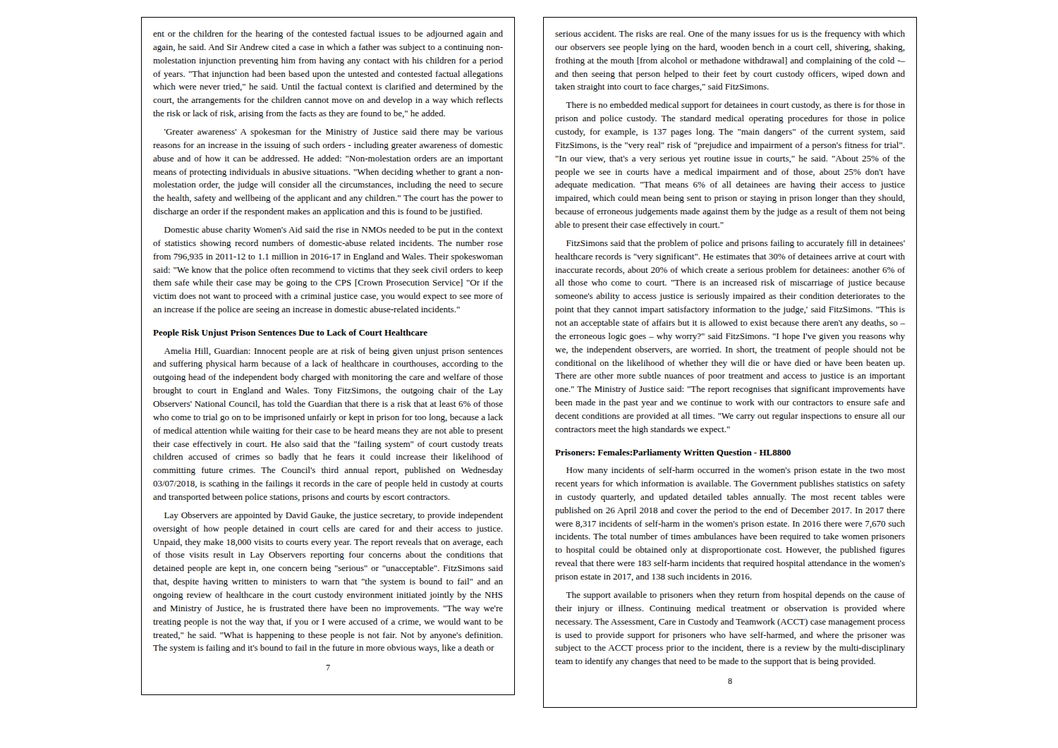ent or the children for the hearing of the contested factual issues to be adjourned again and again, he said. And Sir Andrew cited a case in which a father was subject to a continuing non-molestation injunction preventing him from having any contact with his children for a period of years. "That injunction had been based upon the untested and contested factual allegations which were never tried," he said. Until the factual context is clarified and determined by the court, the arrangements for the children cannot move on and develop in a way which reflects the risk or lack of risk, arising from the facts as they are found to be," he added.
'Greater awareness' A spokesman for the Ministry of Justice said there may be various reasons for an increase in the issuing of such orders - including greater awareness of domestic abuse and of how it can be addressed. He added: "Non-molestation orders are an important means of protecting individuals in abusive situations. "When deciding whether to grant a non-molestation order, the judge will consider all the circumstances, including the need to secure the health, safety and wellbeing of the applicant and any children." The court has the power to discharge an order if the respondent makes an application and this is found to be justified.
Domestic abuse charity Women's Aid said the rise in NMOs needed to be put in the context of statistics showing record numbers of domestic-abuse related incidents. The number rose from 796,935 in 2011-12 to 1.1 million in 2016-17 in England and Wales. Their spokeswoman said: "We know that the police often recommend to victims that they seek civil orders to keep them safe while their case may be going to the CPS [Crown Prosecution Service] "Or if the victim does not want to proceed with a criminal justice case, you would expect to see more of an increase if the police are seeing an increase in domestic abuse-related incidents."
People Risk Unjust Prison Sentences Due to Lack of Court Healthcare
Amelia Hill, Guardian: Innocent people are at risk of being given unjust prison sentences and suffering physical harm because of a lack of healthcare in courthouses, according to the outgoing head of the independent body charged with monitoring the care and welfare of those brought to court in England and Wales. Tony FitzSimons, the outgoing chair of the Lay Observers' National Council, has told the Guardian that there is a risk that at least 6% of those who come to trial go on to be imprisoned unfairly or kept in prison for too long, because a lack of medical attention while waiting for their case to be heard means they are not able to present their case effectively in court. He also said that the "failing system" of court custody treats children accused of crimes so badly that he fears it could increase their likelihood of committing future crimes. The Council's third annual report, published on Wednesday 03/07/2018, is scathing in the failings it records in the care of people held in custody at courts and transported between police stations, prisons and courts by escort contractors.
Lay Observers are appointed by David Gauke, the justice secretary, to provide independent oversight of how people detained in court cells are cared for and their access to justice. Unpaid, they make 18,000 visits to courts every year. The report reveals that on average, each of those visits result in Lay Observers reporting four concerns about the conditions that detained people are kept in, one concern being "serious" or "unacceptable". FitzSimons said that, despite having written to ministers to warn that "the system is bound to fail" and an ongoing review of healthcare in the court custody environment initiated jointly by the NHS and Ministry of Justice, he is frustrated there have been no improvements. "The way we're treating people is not the way that, if you or I were accused of a crime, we would want to be treated," he said. "What is happening to these people is not fair. Not by anyone's definition. The system is failing and it's bound to fail in the future in more obvious ways, like a death or
7
serious accident. The risks are real. One of the many issues for us is the frequency with which our observers see people lying on the hard, wooden bench in a court cell, shivering, shaking, frothing at the mouth [from alcohol or methadone withdrawal] and complaining of the cold -–and then seeing that person helped to their feet by court custody officers, wiped down and taken straight into court to face charges," said FitzSimons.
There is no embedded medical support for detainees in court custody, as there is for those in prison and police custody. The standard medical operating procedures for those in police custody, for example, is 137 pages long. The "main dangers" of the current system, said FitzSimons, is the "very real" risk of "prejudice and impairment of a person's fitness for trial". "In our view, that's a very serious yet routine issue in courts," he said. "About 25% of the people we see in courts have a medical impairment and of those, about 25% don't have adequate medication. "That means 6% of all detainees are having their access to justice impaired, which could mean being sent to prison or staying in prison longer than they should, because of erroneous judgements made against them by the judge as a result of them not being able to present their case effectively in court."
FitzSimons said that the problem of police and prisons failing to accurately fill in detainees' healthcare records is "very significant". He estimates that 30% of detainees arrive at court with inaccurate records, about 20% of which create a serious problem for detainees: another 6% of all those who come to court. "There is an increased risk of miscarriage of justice because someone's ability to access justice is seriously impaired as their condition deteriorates to the point that they cannot impart satisfactory information to the judge,' said FitzSimons. "This is not an acceptable state of affairs but it is allowed to exist because there aren't any deaths, so – the erroneous logic goes – why worry?" said FitzSimons. "I hope I've given you reasons why we, the independent observers, are worried. In short, the treatment of people should not be conditional on the likelihood of whether they will die or have died or have been beaten up. There are other more subtle nuances of poor treatment and access to justice is an important one." The Ministry of Justice said: "The report recognises that significant improvements have been made in the past year and we continue to work with our contractors to ensure safe and decent conditions are provided at all times. "We carry out regular inspections to ensure all our contractors meet the high standards we expect."
Prisoners: Females:Parliamenty Written Question - HL8800
How many incidents of self-harm occurred in the women's prison estate in the two most recent years for which information is available. The Government publishes statistics on safety in custody quarterly, and updated detailed tables annually. The most recent tables were published on 26 April 2018 and cover the period to the end of December 2017. In 2017 there were 8,317 incidents of self-harm in the women's prison estate. In 2016 there were 7,670 such incidents. The total number of times ambulances have been required to take women prisoners to hospital could be obtained only at disproportionate cost. However, the published figures reveal that there were 183 self-harm incidents that required hospital attendance in the women's prison estate in 2017, and 138 such incidents in 2016.
The support available to prisoners when they return from hospital depends on the cause of their injury or illness. Continuing medical treatment or observation is provided where necessary. The Assessment, Care in Custody and Teamwork (ACCT) case management process is used to provide support for prisoners who have self-harmed, and where the prisoner was subject to the ACCT process prior to the incident, there is a review by the multi-disciplinary team to identify any changes that need to be made to the support that is being provided.
8